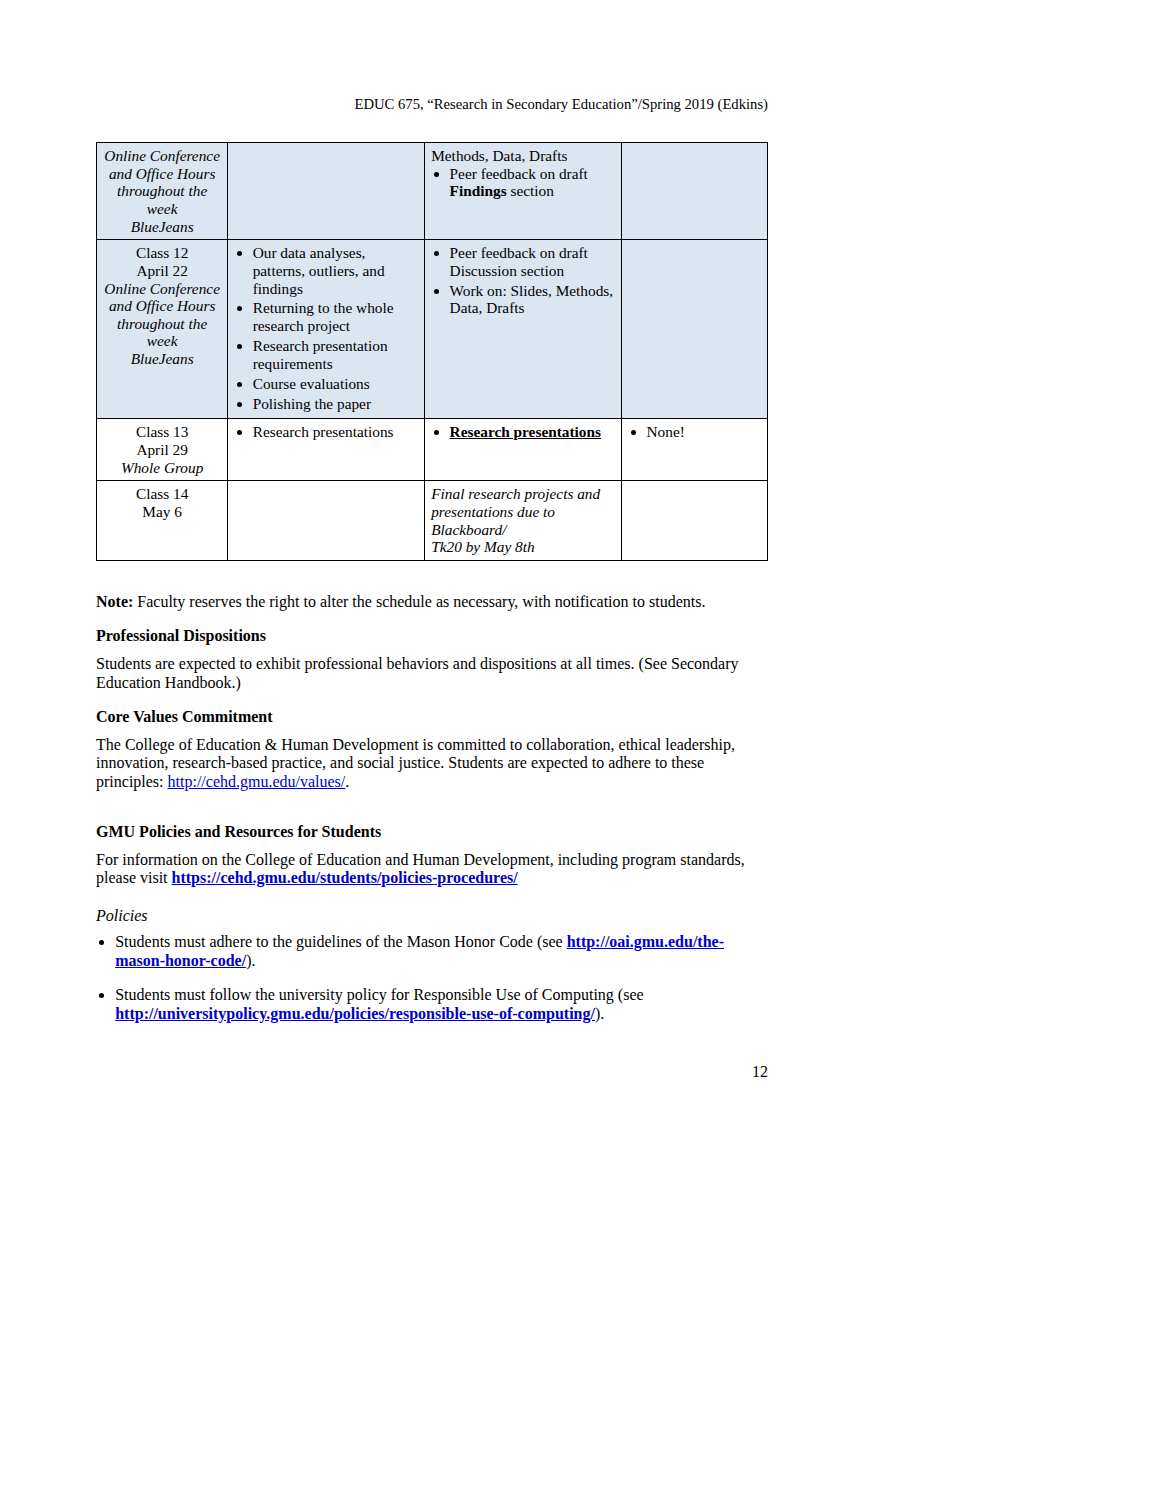EDUC 675, “Research in Secondary Education”/Spring 2019 (Edkins)
| Online Conference and Office Hours throughout the week BlueJeans | | Methods, Data, Drafts Peer feedback on draft Findings section | |
| Class 12 April 22 Online Conference and Office Hours throughout the week BlueJeans | Our data analyses, patterns, outliers, and findings Returning to the whole research project Research presentation requirements Course evaluations Polishing the paper | Peer feedback on draft Discussion section Work on: Slides, Methods, Data, Drafts | |
| Class 13 April 29 Whole Group | Research presentations | Research presentations | None! |
| Class 14 May 6 | | Final research projects and presentations due to Blackboard/ Tk20 by May 8th | |
Note: Faculty reserves the right to alter the schedule as necessary, with notification to students.
Professional Dispositions
Students are expected to exhibit professional behaviors and dispositions at all times. (See Secondary Education Handbook.)
Core Values Commitment
The College of Education & Human Development is committed to collaboration, ethical leadership, innovation, research-based practice, and social justice. Students are expected to adhere to these principles: http://cehd.gmu.edu/values/.
GMU Policies and Resources for Students
For information on the College of Education and Human Development, including program standards, please visit https://cehd.gmu.edu/students/policies-procedures/
Policies
Students must adhere to the guidelines of the Mason Honor Code (see http://oai.gmu.edu/the-mason-honor-code/).
Students must follow the university policy for Responsible Use of Computing (see http://universitypolicy.gmu.edu/policies/responsible-use-of-computing/).
12